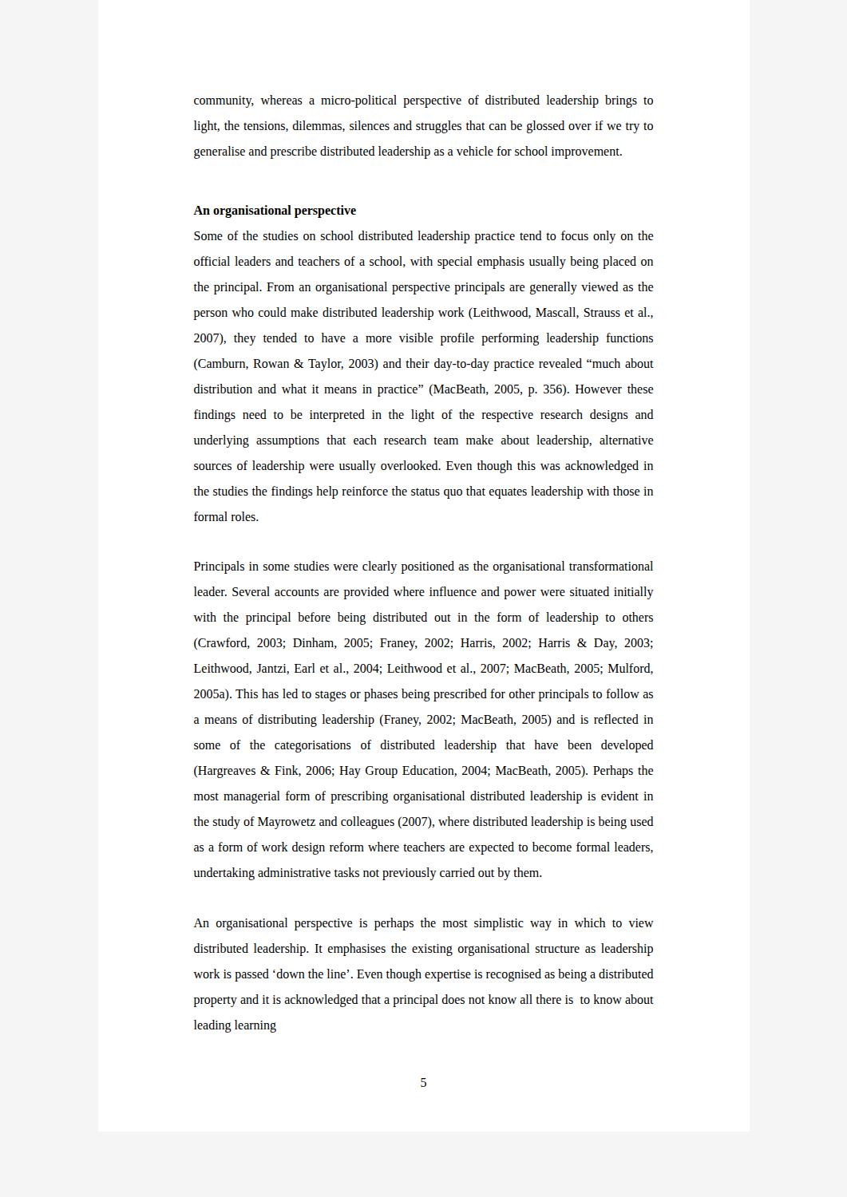community, whereas a micro-political perspective of distributed leadership brings to light, the tensions, dilemmas, silences and struggles that can be glossed over if we try to generalise and prescribe distributed leadership as a vehicle for school improvement.
An organisational perspective
Some of the studies on school distributed leadership practice tend to focus only on the official leaders and teachers of a school, with special emphasis usually being placed on the principal. From an organisational perspective principals are generally viewed as the person who could make distributed leadership work (Leithwood, Mascall, Strauss et al., 2007), they tended to have a more visible profile performing leadership functions (Camburn, Rowan & Taylor, 2003) and their day-to-day practice revealed “much about distribution and what it means in practice” (MacBeath, 2005, p. 356). However these findings need to be interpreted in the light of the respective research designs and underlying assumptions that each research team make about leadership, alternative sources of leadership were usually overlooked. Even though this was acknowledged in the studies the findings help reinforce the status quo that equates leadership with those in formal roles.
Principals in some studies were clearly positioned as the organisational transformational leader. Several accounts are provided where influence and power were situated initially with the principal before being distributed out in the form of leadership to others (Crawford, 2003; Dinham, 2005; Franey, 2002; Harris, 2002; Harris & Day, 2003; Leithwood, Jantzi, Earl et al., 2004; Leithwood et al., 2007; MacBeath, 2005; Mulford, 2005a). This has led to stages or phases being prescribed for other principals to follow as a means of distributing leadership (Franey, 2002; MacBeath, 2005) and is reflected in some of the categorisations of distributed leadership that have been developed (Hargreaves & Fink, 2006; Hay Group Education, 2004; MacBeath, 2005). Perhaps the most managerial form of prescribing organisational distributed leadership is evident in the study of Mayrowetz and colleagues (2007), where distributed leadership is being used as a form of work design reform where teachers are expected to become formal leaders, undertaking administrative tasks not previously carried out by them.
An organisational perspective is perhaps the most simplistic way in which to view distributed leadership. It emphasises the existing organisational structure as leadership work is passed ‘down the line’. Even though expertise is recognised as being a distributed property and it is acknowledged that a principal does not know all there is to know about leading learning
5